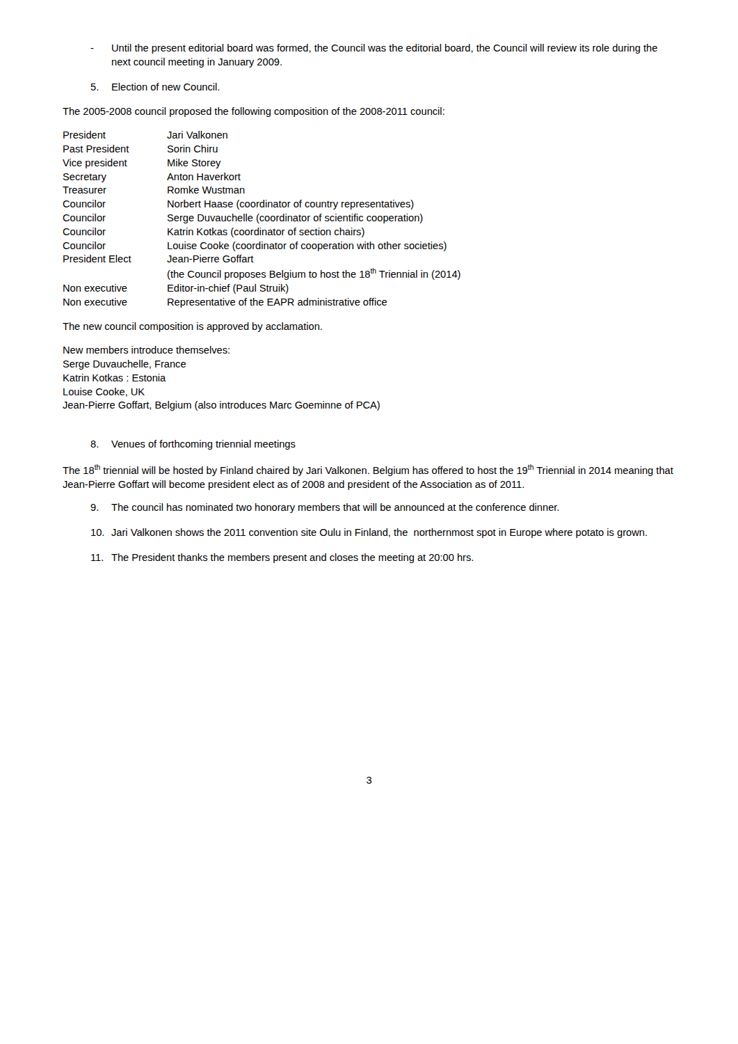-
Until the present editorial board was formed, the Council was the editorial board, the Council will review its role during the next council meeting in January 2009.
5.
Election of new Council.
The 2005-2008 council proposed the following composition of the 2008-2011 council:
President
Jari Valkonen
Past President
Sorin Chiru
Vice president
Mike Storey
Secretary
Anton Haverkort
Treasurer
Romke Wustman
Councilor
Norbert Haase (coordinator of country representatives)
Councilor
Serge Duvauchelle (coordinator of scientific cooperation)
Councilor
Katrin Kotkas (coordinator of section chairs)
Councilor
Louise Cooke (coordinator of cooperation with other societies)
President Elect
Jean-Pierre Goffart
(the Council proposes Belgium to host the 18th Triennial in (2014)
Non executive
Editor-in-chief (Paul Struik)
Non executive
Representative of the EAPR administrative office
The new council composition is approved by acclamation.
New members introduce themselves:
Serge Duvauchelle, France
Katrin Kotkas : Estonia
Louise Cooke, UK
Jean-Pierre Goffart, Belgium (also introduces Marc Goeminne of PCA)
8.
Venues of forthcoming triennial meetings
The 18th triennial will be hosted by Finland chaired by Jari Valkonen. Belgium has offered to host the 19th Triennial in 2014 meaning that Jean-Pierre Goffart will become president elect as of 2008 and president of the Association as of 2011.
9.
The council has nominated two honorary members that will be announced at the conference dinner.
10.
Jari Valkonen shows the 2011 convention site Oulu in Finland, the northernmost spot in Europe where potato is grown.
11.
The President thanks the members present and closes the meeting at 20:00 hrs.
3